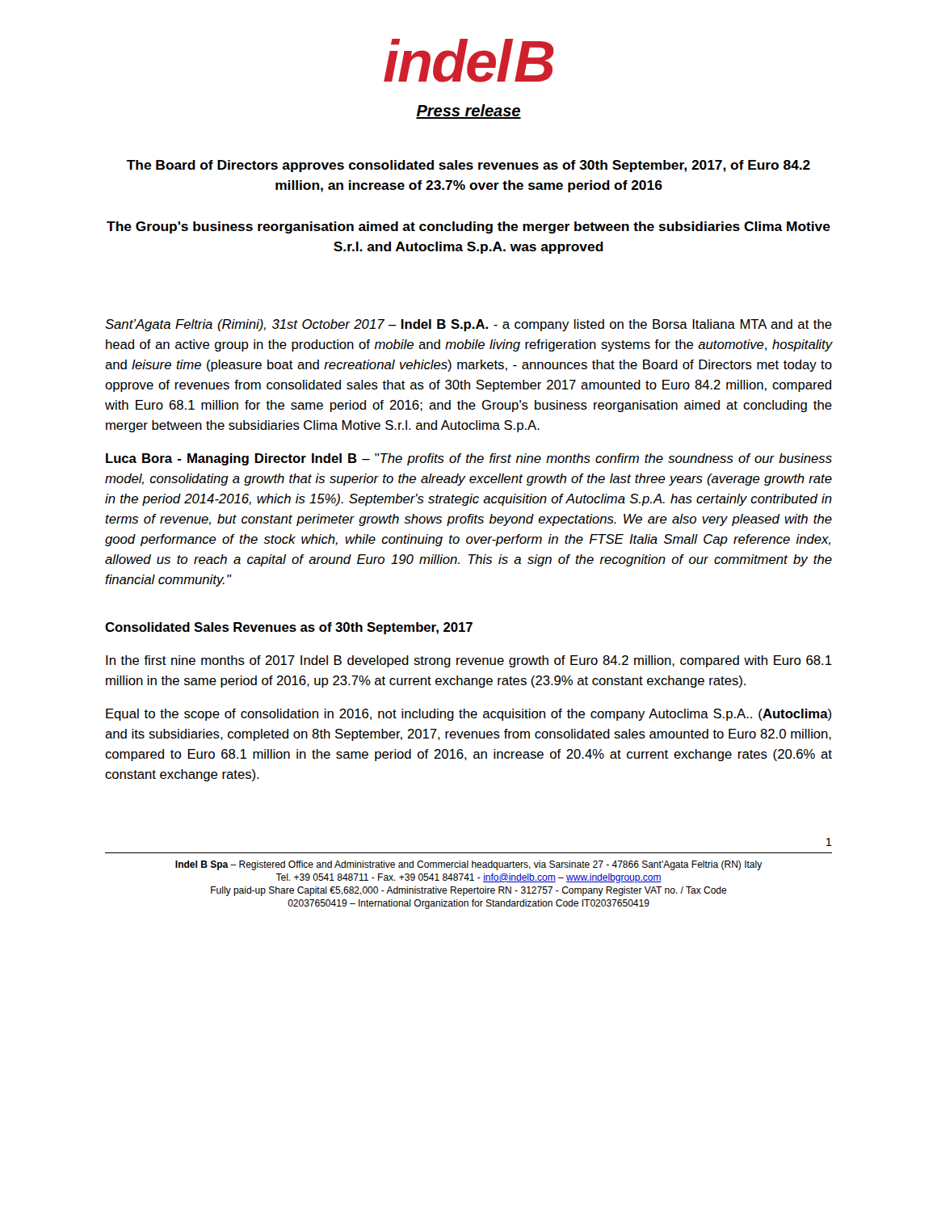indel B
Press release
The Board of Directors approves consolidated sales revenues as of 30th September, 2017, of Euro 84.2 million, an increase of 23.7% over the same period of 2016
The Group's business reorganisation aimed at concluding the merger between the subsidiaries Clima Motive S.r.l. and Autoclima S.p.A. was approved
Sant’Agata Feltria (Rimini), 31st October 2017 – Indel B S.p.A. - a company listed on the Borsa Italiana MTA and at the head of an active group in the production of mobile and mobile living refrigeration systems for the automotive, hospitality and leisure time (pleasure boat and recreational vehicles) markets, - announces that the Board of Directors met today to opprove of revenues from consolidated sales that as of 30th September 2017 amounted to Euro 84.2 million, compared with Euro 68.1 million for the same period of 2016; and the Group's business reorganisation aimed at concluding the merger between the subsidiaries Clima Motive S.r.l. and Autoclima S.p.A.
Luca Bora - Managing Director Indel B – "The profits of the first nine months confirm the soundness of our business model, consolidating a growth that is superior to the already excellent growth of the last three years (average growth rate in the period 2014-2016, which is 15%). September's strategic acquisition of Autoclima S.p.A. has certainly contributed in terms of revenue, but constant perimeter growth shows profits beyond expectations. We are also very pleased with the good performance of the stock which, while continuing to over-perform in the FTSE Italia Small Cap reference index, allowed us to reach a capital of around Euro 190 million. This is a sign of the recognition of our commitment by the financial community."
Consolidated Sales Revenues as of 30th September, 2017
In the first nine months of 2017 Indel B developed strong revenue growth of Euro 84.2 million, compared with Euro 68.1 million in the same period of 2016, up 23.7% at current exchange rates (23.9% at constant exchange rates).
Equal to the scope of consolidation in 2016, not including the acquisition of the company Autoclima S.p.A.. (Autoclima) and its subsidiaries, completed on 8th September, 2017, revenues from consolidated sales amounted to Euro 82.0 million, compared to Euro 68.1 million in the same period of 2016, an increase of 20.4% at current exchange rates (20.6% at constant exchange rates).
1
Indel B Spa – Registered Office and Administrative and Commercial headquarters, via Sarsinate 27 - 47866 Sant'Agata Feltria (RN) Italy Tel. +39 0541 848711 - Fax. +39 0541 848741 - info@indelb.com – www.indelbgroup.com Fully paid-up Share Capital €5,682,000 - Administrative Repertoire RN - 312757 - Company Register VAT no. / Tax Code 02037650419 – International Organization for Standardization Code IT02037650419